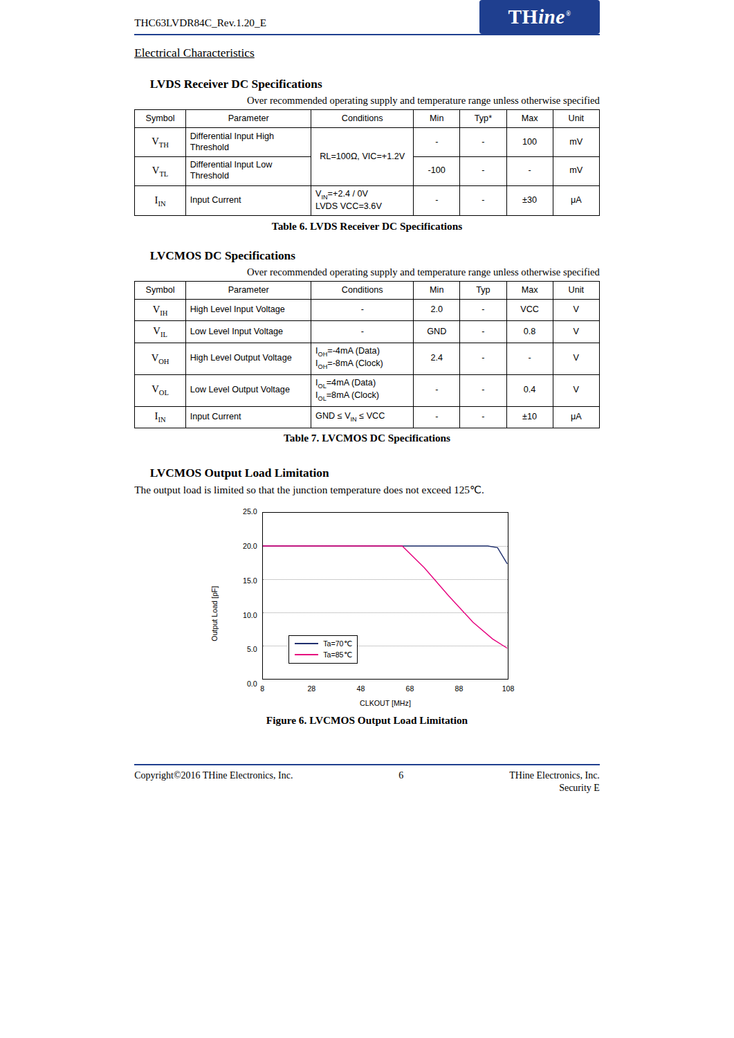THC63LVDR84C_Rev.1.20_E
THine®
Electrical Characteristics
LVDS Receiver DC Specifications
Over recommended operating supply and temperature range unless otherwise specified
| Symbol | Parameter | Conditions | Min | Typ* | Max | Unit |
| --- | --- | --- | --- | --- | --- | --- |
| V TH | Differential Input High Threshold | RL=100Ω, VIC=+1.2V | - | - | 100 | mV |
| V TL | Differential Input Low Threshold | -100 | - | - | mV |
| I IN | Input Current | V IN =+2.4 / 0V LVDS VCC=3.6V | - | - | ±30 | μA |
Table 6. LVDS Receiver DC Specifications
LVCMOS DC Specifications
Over recommended operating supply and temperature range unless otherwise specified
| Symbol | Parameter | Conditions | Min | Typ | Max | Unit |
| --- | --- | --- | --- | --- | --- | --- |
| V IH | High Level Input Voltage | - | 2.0 | - | VCC | V |
| V IL | Low Level Input Voltage | - | GND | - | 0.8 | V |
| V OH | High Level Output Voltage | I OH =-4mA (Data) I OH =-8mA (Clock) | 2.4 | - | - | V |
| V OL | Low Level Output Voltage | I OL =4mA (Data) I OL =8mA (Clock) | - | - | 0.4 | V |
| I IN | Input Current | GND ≤ V IN ≤ VCC | - | - | ±10 | μA |
Table 7. LVCMOS DC Specifications
LVCMOS Output Load Limitation
The output load is limited so that the junction temperature does not exceed 125℃.
Output Load [pF]
25.0
20.0
15.0
10.0
5.0
0.0
8
28
48
68
88
108
CLKOUT [MHz]
Ta=70℃
Ta=85℃
Figure 6. LVCMOS Output Load Limitation
Copyright©2016 THine Electronics, Inc.
6
THine Electronics, Inc.
Security E